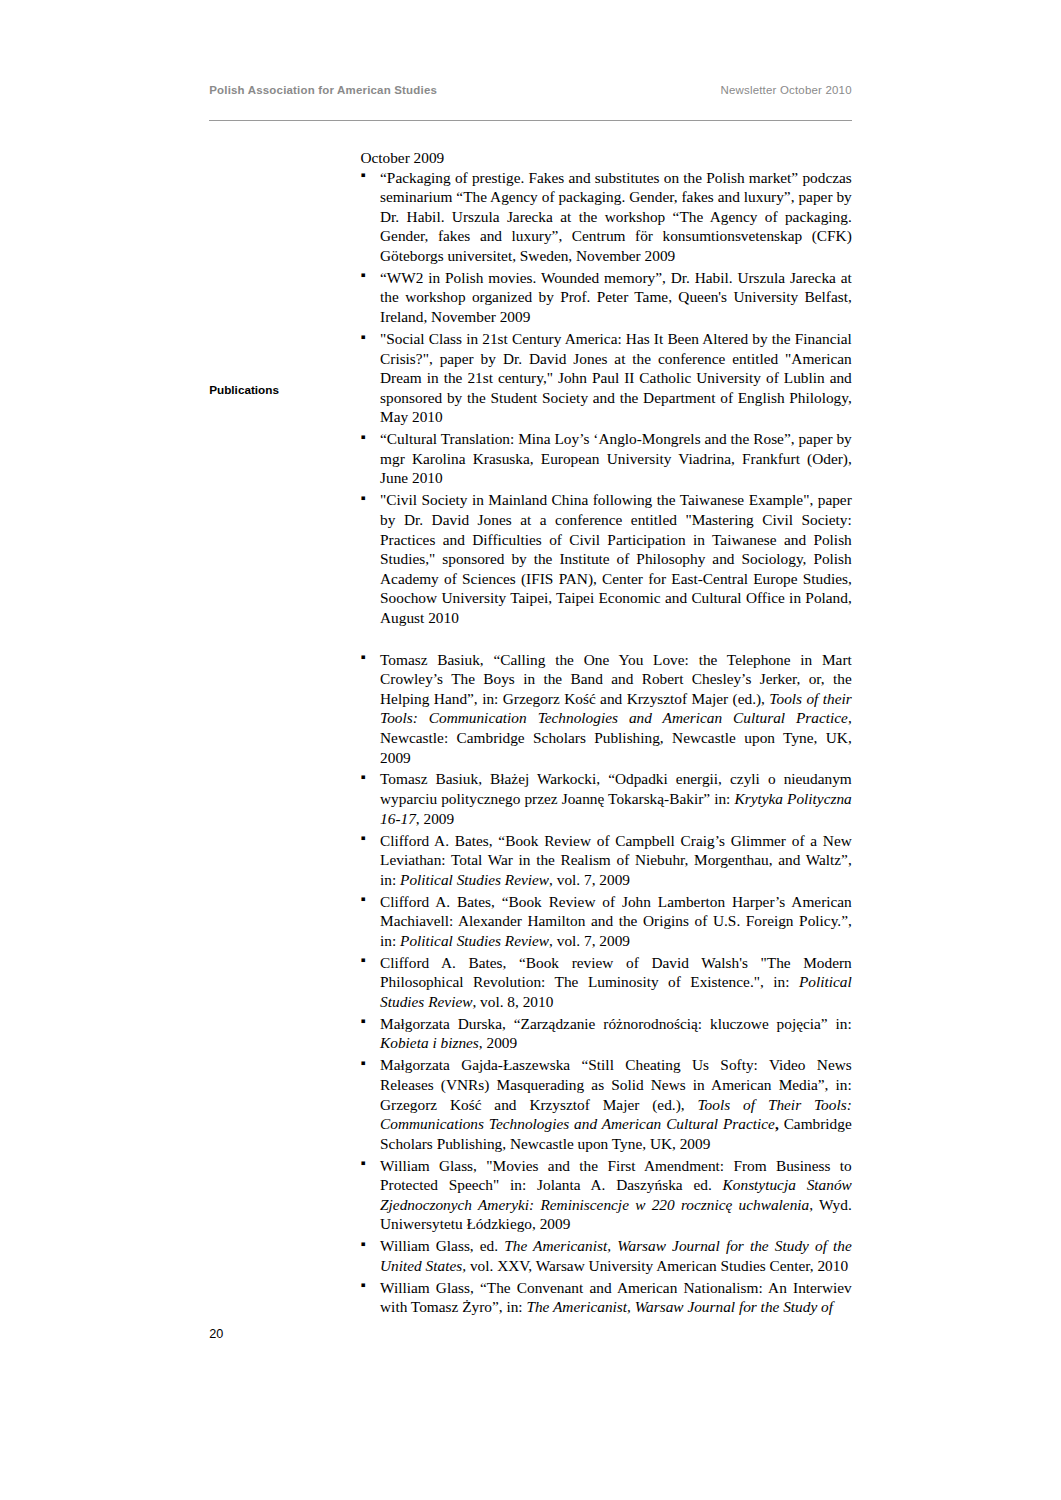Polish Association for American Studies
Newsletter October 2010
Publications
October 2009
“Packaging of prestige. Fakes and substitutes on the Polish market” podczas seminarium “The Agency of packaging. Gender, fakes and luxury”, paper by Dr. Habil. Urszula Jarecka at the workshop “The Agency of packaging. Gender, fakes and luxury”, Centrum för konsumtionsvetenskap (CFK) Göteborgs universitet, Sweden, November 2009
“WW2 in Polish movies. Wounded memory”, Dr. Habil. Urszula Jarecka at the workshop organized by Prof. Peter Tame, Queen's University Belfast, Ireland, November 2009
"Social Class in 21st Century America: Has It Been Altered by the Financial Crisis?", paper by Dr. David Jones at the conference entitled "American Dream in the 21st century," John Paul II Catholic University of Lublin and sponsored by the Student Society and the Department of English Philology, May 2010
“Cultural Translation: Mina Loy’s ‘Anglo-Mongrels and the Rose”, paper by mgr Karolina Krasuska, European University Viadrina, Frankfurt (Oder), June 2010
"Civil Society in Mainland China following the Taiwanese Example", paper by Dr. David Jones at a conference entitled "Mastering Civil Society: Practices and Difficulties of Civil Participation in Taiwanese and Polish Studies," sponsored by the Institute of Philosophy and Sociology, Polish Academy of Sciences (IFIS PAN), Center for East-Central Europe Studies, Soochow University Taipei, Taipei Economic and Cultural Office in Poland, August 2010
Tomasz Basiuk, “Calling the One You Love: the Telephone in Mart Crowley’s The Boys in the Band and Robert Chesley’s Jerker, or, the Helping Hand”, in: Grzegorz Kość and Krzysztof Majer (ed.), Tools of their Tools: Communication Technologies and American Cultural Practice, Newcastle: Cambridge Scholars Publishing, Newcastle upon Tyne, UK, 2009
Tomasz Basiuk, Błażej Warkocki, “Odpadki energii, czyli o nieudanym wyparciu politycznego przez Joannę Tokarską-Bakir” in: Krytyka Polityczna 16-17, 2009
Clifford A. Bates, “Book Review of Campbell Craig’s Glimmer of a New Leviathan: Total War in the Realism of Niebuhr, Morgenthau, and Waltz”, in: Political Studies Review, vol. 7, 2009
Clifford A. Bates, “Book Review of John Lamberton Harper’s American Machiavell: Alexander Hamilton and the Origins of U.S. Foreign Policy.”, in: Political Studies Review, vol. 7, 2009
Clifford A. Bates, “Book review of David Walsh's "The Modern Philosophical Revolution: The Luminosity of Existence.", in: Political Studies Review, vol. 8, 2010
Małgorzata Durska, “Zarządzanie różnorodnością: kluczowe pojęcia” in: Kobieta i biznes, 2009
Małgorzata Gajda-Łaszewska “Still Cheating Us Softy: Video News Releases (VNRs) Masquerading as Solid News in American Media”, in: Grzegorz Kość and Krzysztof Majer (ed.), Tools of Their Tools: Communications Technologies and American Cultural Practice, Cambridge Scholars Publishing, Newcastle upon Tyne, UK, 2009
William Glass, "Movies and the First Amendment: From Business to Protected Speech" in: Jolanta A. Daszyńska ed. Konstytucja Stanów Zjednoczonych Ameryki: Reminiscencje w 220 rocznicę uchwalenia, Wyd. Uniwersytetu Łódzkiego, 2009
William Glass, ed. The Americanist, Warsaw Journal for the Study of the United States, vol. XXV, Warsaw University American Studies Center, 2010
William Glass, “The Convenant and American Nationalism: An Interwiev with Tomasz Żyro”, in: The Americanist, Warsaw Journal for the Study of
20